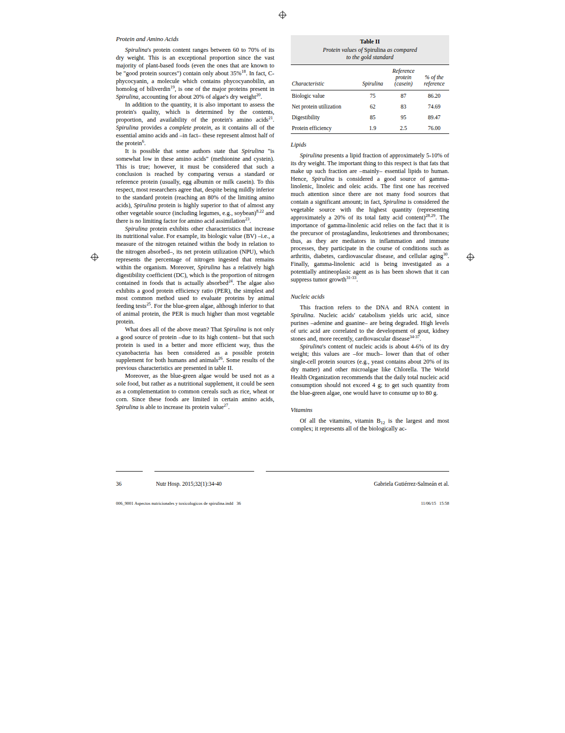Protein and Amino Acids
Spirulina's protein content ranges between 60 to 70% of its dry weight. This is an exceptional proportion since the vast majority of plant-based foods (even the ones that are known to be "good protein sources") contain only about 35%18. In fact, C-phycocyanin, a molecule which contains phycocyanobilin, an homolog of biliverdin19, is one of the major proteins present in Spirulina, accounting for about 20% of algae's dry weight20.
In addition to the quantity, it is also important to assess the protein's quality, which is determined by the contents, proportion, and availability of the protein's amino acids21. Spirulina provides a complete protein, as it contains all of the essential amino acids and –in fact– these represent almost half of the protein6.
It is possible that some authors state that Spirulina "is somewhat low in these amino acids" (methionine and cystein). This is true; however, it must be considered that such a conclusion is reached by comparing versus a standard or reference protein (usually, egg albumin or milk casein). To this respect, most researchers agree that, despite being mildly inferior to the standard protein (reaching an 80% of the limiting amino acids), Spirulina protein is highly superior to that of almost any other vegetable source (including legumes, e.g., soybean)8,22 and there is no limiting factor for amino acid assimilation23.
Spirulina protein exhibits other characteristics that increase its nutritional value. For example, its biologic value (BV) –i.e., a measure of the nitrogen retained within the body in relation to the nitrogen absorbed–, its net protein utilization (NPU), which represents the percentage of nitrogen ingested that remains within the organism. Moreover, Spirulina has a relatively high digestibility coefficient (DC), which is the proportion of nitrogen contained in foods that is actually absorbed24. The algae also exhibits a good protein efficiency ratio (PER), the simplest and most common method used to evaluate proteins by animal feeding tests25. For the blue-green algae, although inferior to that of animal protein, the PER is much higher than most vegetable protein.
What does all of the above mean? That Spirulina is not only a good source of protein –due to its high content– but that such protein is used in a better and more efficient way, thus the cyanobacteria has been considered as a possible protein supplement for both humans and animals26. Some results of the previous characteristics are presented in table II.
Moreover, as the blue-green algae would be used not as a sole food, but rather as a nutritional supplement, it could be seen as a complementation to common cereals such as rice, wheat or corn. Since these foods are limited in certain amino acids, Spirulina is able to increase its protein value27.
Table II Protein values of Spirulina as compared
to the gold standard
| Characteristic | Spirulina | Reference protein (casein) | % of the reference |
| --- | --- | --- | --- |
| Biologic value | 75 | 87 | 86.20 |
| Net protein utilization | 62 | 83 | 74.69 |
| Digestibility | 85 | 95 | 89.47 |
| Protein efficiency | 1.9 | 2.5 | 76.00 |
Lipids
Spirulina presents a lipid fraction of approximately 5-10% of its dry weight. The important thing to this respect is that fats that make up such fraction are –mainly– essential lipids to human. Hence, Spirulina is considered a good source of gamma-linolenic, linoleic and oleic acids. The first one has received much attention since there are not many food sources that contain a significant amount; in fact, Spirulina is considered the vegetable source with the highest quantity (representing approximately a 20% of its total fatty acid content)28,29. The importance of gamma-linolenic acid relies on the fact that it is the precursor of prostaglandins, leukotrienes and thromboxanes; thus, as they are mediators in inflammation and immune processes, they participate in the course of conditions such as arthritis, diabetes, cardiovascular disease, and cellular aging30. Finally, gamma-linolenic acid is being investigated as a potentially antineoplasic agent as is has been shown that it can suppress tumor growth31-33.
Nucleic acids
This fraction refers to the DNA and RNA content in Spirulina. Nucleic acids' catabolism yields uric acid, since purines –adenine and guanine– are being degraded. High levels of uric acid are correlated to the development of gout, kidney stones and, more recently, cardiovascular disease34-37.
Spirulina's content of nucleic acids is about 4-6% of its dry weight; this values are –for much– lower than that of other single-cell protein sources (e.g., yeast contains about 20% of its dry matter) and other microalgae like Chlorella. The World Health Organization recommends that the daily total nucleic acid consumption should not exceed 4 g; to get such quantity from the blue-green algae, one would have to consume up to 80 g.
Vitamins
Of all the vitamins, vitamin B12 is the largest and most complex; it represents all of the biologically ac-
36
Nutr Hosp. 2015;32(1):34-40
Gabriela Gutiérrez-Salmeán et al.
006_9001 Aspectos nutricionales y toxicologicos de spirulina.indd 36
11/06/15 15:58